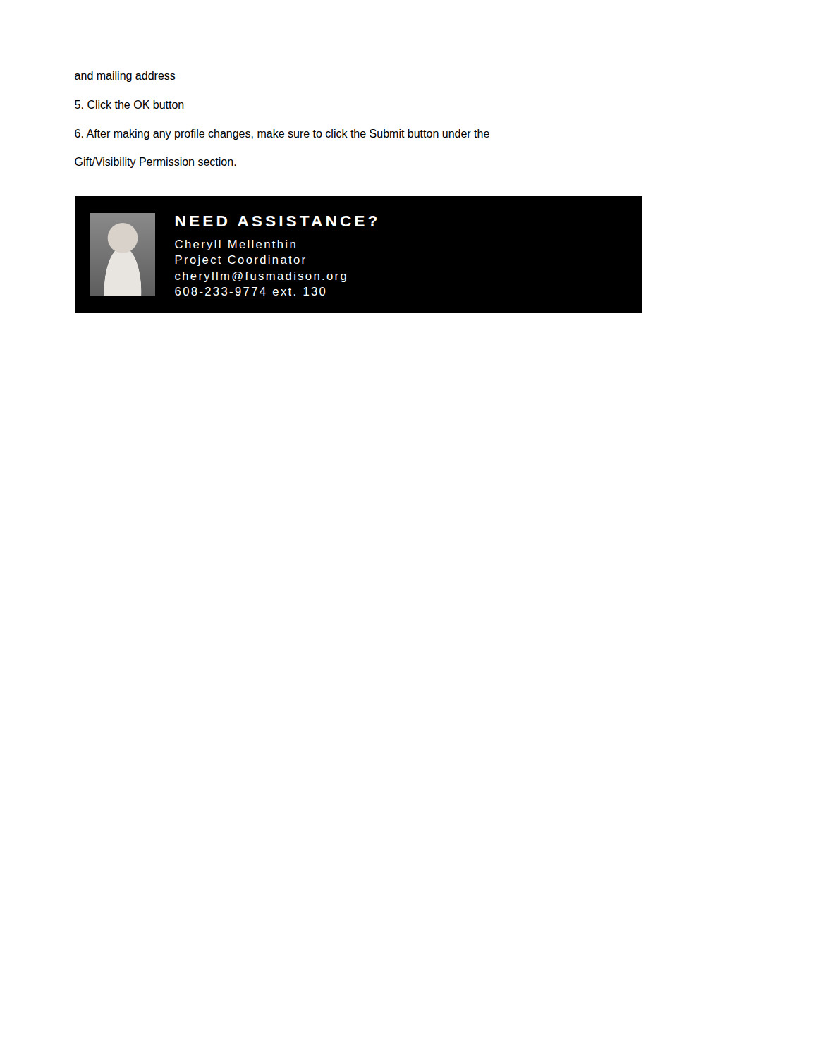and mailing address
5. Click the OK button
6. After making any profile changes, make sure to click the Submit button under the
Gift/Visibility Permission section.
NEED ASSISTANCE?
Cheryll Mellenthin
Project Coordinator
cheryllm@fusmadison.org
608-233-9774 ext. 130